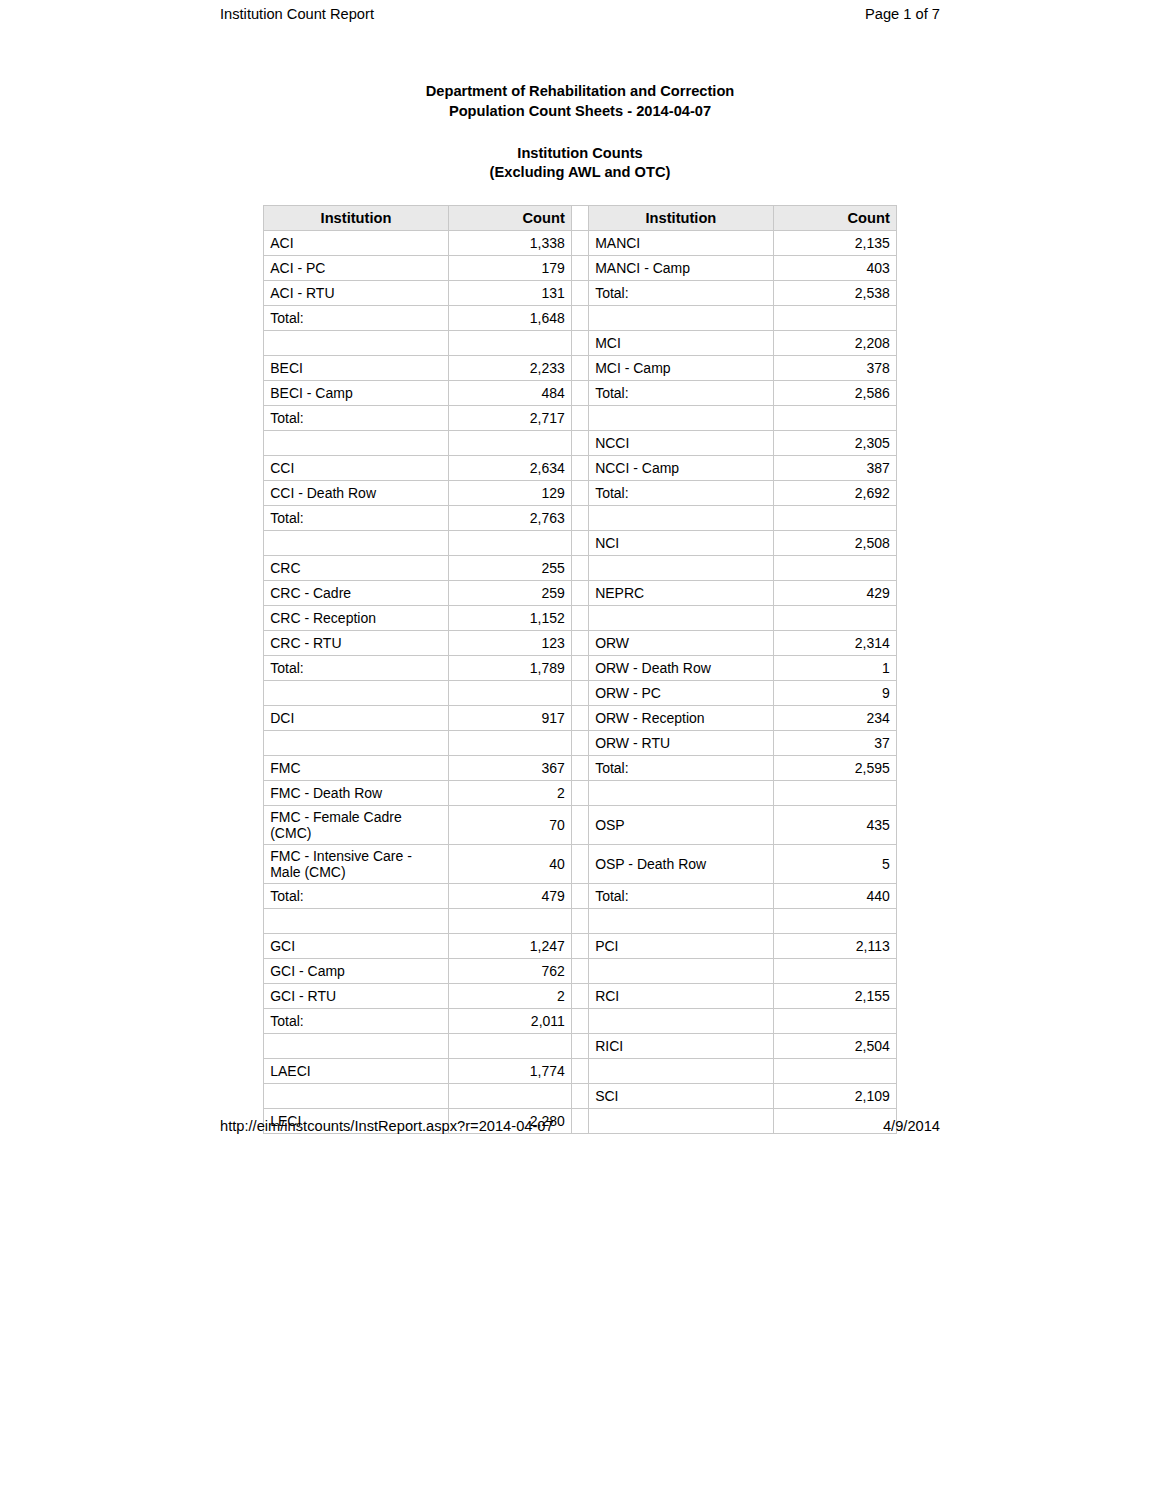Institution Count Report
Page 1 of 7
Department of Rehabilitation and Correction
Population Count Sheets - 2014-04-07
Institution Counts
(Excluding AWL and OTC)
| Institution | Count | | Institution | Count |
| --- | --- | --- | --- | --- |
| ACI | 1,338 | | MANCI | 2,135 |
| ACI - PC | 179 | | MANCI - Camp | 403 |
| ACI - RTU | 131 | | Total: | 2,538 |
| Total: | 1,648 | | | |
| | | | MCI | 2,208 |
| BECI | 2,233 | | MCI - Camp | 378 |
| BECI - Camp | 484 | | Total: | 2,586 |
| Total: | 2,717 | | | |
| | | | NCCI | 2,305 |
| CCI | 2,634 | | NCCI - Camp | 387 |
| CCI - Death Row | 129 | | Total: | 2,692 |
| Total: | 2,763 | | | |
| | | | NCI | 2,508 |
| CRC | 255 | | | |
| CRC - Cadre | 259 | | NEPRC | 429 |
| CRC - Reception | 1,152 | | | |
| CRC - RTU | 123 | | ORW | 2,314 |
| Total: | 1,789 | | ORW - Death Row | 1 |
| | | | ORW - PC | 9 |
| DCI | 917 | | ORW - Reception | 234 |
| | | | ORW - RTU | 37 |
| FMC | 367 | | Total: | 2,595 |
| FMC - Death Row | 2 | | | |
| FMC - Female Cadre (CMC) | 70 | | OSP | 435 |
| FMC - Intensive Care - Male (CMC) | 40 | | OSP - Death Row | 5 |
| Total: | 479 | | Total: | 440 |
| GCI | 1,247 | | PCI | 2,113 |
| GCI - Camp | 762 | | | |
| GCI - RTU | 2 | | RCI | 2,155 |
| Total: | 2,011 | | | |
| | | | RICI | 2,504 |
| LAECI | 1,774 | | | |
| | | | SCI | 2,109 |
| LECI | 2,280 | | | |
http://eim/instcounts/InstReport.aspx?r=2014-04-07
4/9/2014